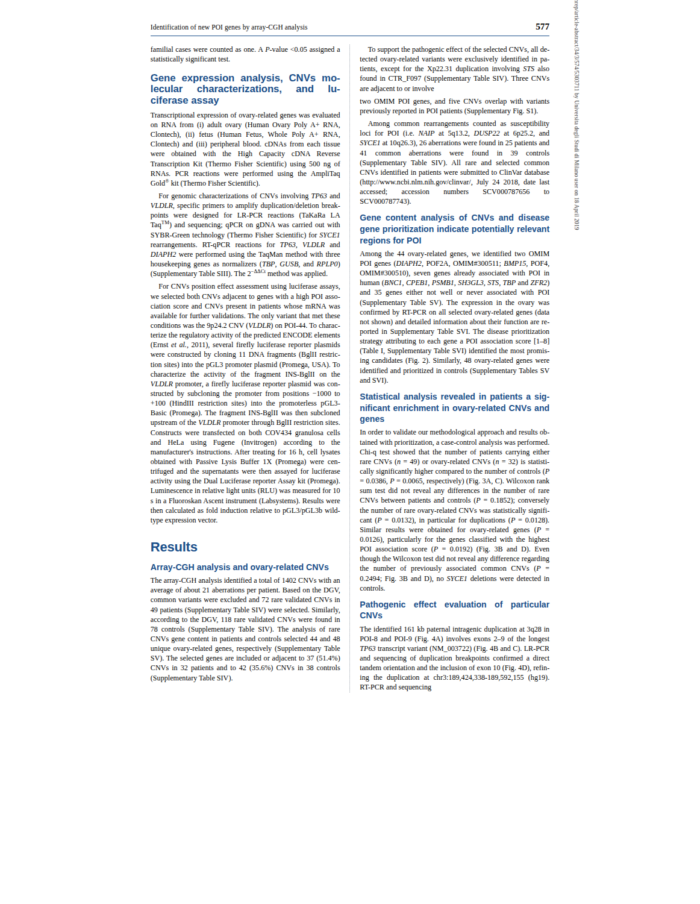Identification of new POI genes by array-CGH analysis 577
Downloaded from https://academic.oup.com/humrep/article-abstract/34/3/574/5303711 by Universita degli Studi di Milano user on 18 April 2019
familial cases were counted as one. A P-value <0.05 assigned a statistically significant test.
Gene expression analysis, CNVs molecular characterizations, and luciferase assay
Transcriptional expression of ovary-related genes was evaluated on RNA from (i) adult ovary (Human Ovary Poly A+ RNA, Clontech), (ii) fetus (Human Fetus, Whole Poly A+ RNA, Clontech) and (iii) peripheral blood. cDNAs from each tissue were obtained with the High Capacity cDNA Reverse Transcription Kit (Thermo Fisher Scientific) using 500 ng of RNAs. PCR reactions were performed using the AmpliTaq Gold® kit (Thermo Fisher Scientific).
For genomic characterizations of CNVs involving TP63 and VLDLR, specific primers to amplify duplication/deletion breakpoints were designed for LR-PCR reactions (TaKaRa LA TaqTM) and sequencing; qPCR on gDNA was carried out with SYBR-Green technology (Thermo Fisher Scientific) for SYCE1 rearrangements. RT-qPCR reactions for TP63, VLDLR and DIAPH2 were performed using the TaqMan method with three housekeeping genes as normalizers (TBP, GUSB, and RPLP0) (Supplementary Table SIII). The 2−ΔΔCt method was applied.
For CNVs position effect assessment using luciferase assays, we selected both CNVs adjacent to genes with a high POI association score and CNVs present in patients whose mRNA was available for further validations. The only variant that met these conditions was the 9p24.2 CNV (VLDLR) on POI-44. To characterize the regulatory activity of the predicted ENCODE elements (Ernst et al., 2011), several firefly luciferase reporter plasmids were constructed by cloning 11 DNA fragments (BglII restriction sites) into the pGL3 promoter plasmid (Promega, USA). To characterize the activity of the fragment INS-BglII on the VLDLR promoter, a firefly luciferase reporter plasmid was constructed by subcloning the promoter from positions −1000 to +100 (HindIII restriction sites) into the promoterless pGL3-Basic (Promega). The fragment INS-BglII was then subcloned upstream of the VLDLR promoter through BglII restriction sites. Constructs were transfected on both COV434 granulosa cells and HeLa using Fugene (Invitrogen) according to the manufacturer's instructions. After treating for 16 h, cell lysates obtained with Passive Lysis Buffer 1X (Promega) were centrifuged and the supernatants were then assayed for luciferase activity using the Dual Luciferase reporter Assay kit (Promega). Luminescence in relative light units (RLU) was measured for 10 s in a Fluoroskan Ascent instrument (Labsystems). Results were then calculated as fold induction relative to pGL3/pGL3b wild-type expression vector.
Results
Array-CGH analysis and ovary-related CNVs
The array-CGH analysis identified a total of 1402 CNVs with an average of about 21 aberrations per patient. Based on the DGV, common variants were excluded and 72 rare validated CNVs in 49 patients (Supplementary Table SIV) were selected. Similarly, according to the DGV, 118 rare validated CNVs were found in 78 controls (Supplementary Table SIV). The analysis of rare CNVs gene content in patients and controls selected 44 and 48 unique ovary-related genes, respectively (Supplementary Table SV). The selected genes are included or adjacent to 37 (51.4%) CNVs in 32 patients and to 42 (35.6%) CNVs in 38 controls (Supplementary Table SIV).
To support the pathogenic effect of the selected CNVs, all detected ovary-related variants were exclusively identified in patients, except for the Xp22.31 duplication involving STS also found in CTR_F097 (Supplementary Table SIV). Three CNVs are adjacent to or involve
two OMIM POI genes, and five CNVs overlap with variants previously reported in POI patients (Supplementary Fig. S1).
Among common rearrangements counted as susceptibility loci for POI (i.e. NAIP at 5q13.2, DUSP22 at 6p25.2, and SYCE1 at 10q26.3), 26 aberrations were found in 25 patients and 41 common aberrations were found in 39 controls (Supplementary Table SIV). All rare and selected common CNVs identified in patients were submitted to ClinVar database (http://www.ncbi.nlm.nih.gov/clinvar/, July 24 2018, date last accessed; accession numbers SCV000787656 to SCV000787743).
Gene content analysis of CNVs and disease gene prioritization indicate potentially relevant regions for POI
Among the 44 ovary-related genes, we identified two OMIM POI genes (DIAPH2, POF2A, OMIM#300511; BMP15, POF4, OMIM#300510), seven genes already associated with POI in human (BNC1, CPEB1, PSMB1, SH3GL3, STS, TBP and ZFR2) and 35 genes either not well or never associated with POI (Supplementary Table SV). The expression in the ovary was confirmed by RT-PCR on all selected ovary-related genes (data not shown) and detailed information about their function are reported in Supplementary Table SVI. The disease prioritization strategy attributing to each gene a POI association score [1–8] (Table I, Supplementary Table SVI) identified the most promising candidates (Fig. 2). Similarly, 48 ovary-related genes were identified and prioritized in controls (Supplementary Tables SV and SVI).
Statistical analysis revealed in patients a significant enrichment in ovary-related CNVs and genes
In order to validate our methodological approach and results obtained with prioritization, a case-control analysis was performed. Chi-q test showed that the number of patients carrying either rare CNVs (n = 49) or ovary-related CNVs (n = 32) is statistically significantly higher compared to the number of controls (P = 0.0386, P = 0.0065, respectively) (Fig. 3A, C). Wilcoxon rank sum test did not reveal any differences in the number of rare CNVs between patients and controls (P = 0.1852); conversely the number of rare ovary-related CNVs was statistically significant (P = 0.0132), in particular for duplications (P = 0.0128). Similar results were obtained for ovary-related genes (P = 0.0126), particularly for the genes classified with the highest POI association score (P = 0.0192) (Fig. 3B and D). Even though the Wilcoxon test did not reveal any difference regarding the number of previously associated common CNVs (P = 0.2494; Fig. 3B and D), no SYCE1 deletions were detected in controls.
Pathogenic effect evaluation of particular CNVs
The identified 161 kb paternal intragenic duplication at 3q28 in POI-8 and POI-9 (Fig. 4A) involves exons 2–9 of the longest TP63 transcript variant (NM_003722) (Fig. 4B and C). LR-PCR and sequencing of duplication breakpoints confirmed a direct tandem orientation and the inclusion of exon 10 (Fig. 4D), refining the duplication at chr3:189,424,338-189,592,155 (hg19). RT-PCR and sequencing